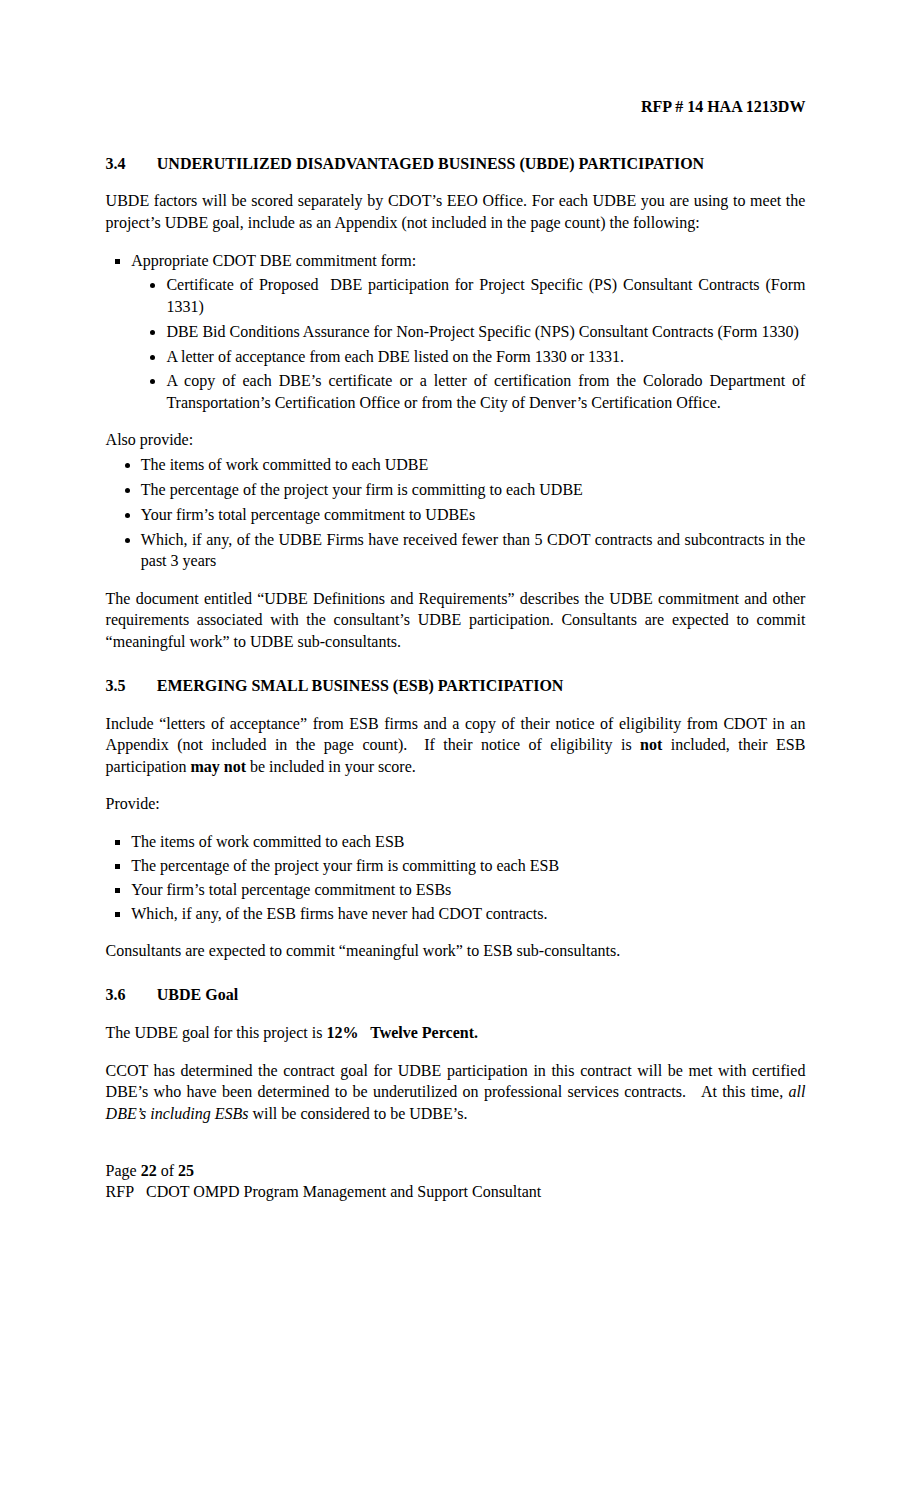RFP # 14 HAA 1213DW
3.4 UNDERUTILIZED DISADVANTAGED BUSINESS (UBDE) PARTICIPATION
UBDE factors will be scored separately by CDOT’s EEO Office. For each UDBE you are using to meet the project’s UDBE goal, include as an Appendix (not included in the page count) the following:
Appropriate CDOT DBE commitment form:
Certificate of Proposed DBE participation for Project Specific (PS) Consultant Contracts (Form 1331)
DBE Bid Conditions Assurance for Non-Project Specific (NPS) Consultant Contracts (Form 1330)
A letter of acceptance from each DBE listed on the Form 1330 or 1331.
A copy of each DBE’s certificate or a letter of certification from the Colorado Department of Transportation’s Certification Office or from the City of Denver’s Certification Office.
Also provide:
The items of work committed to each UDBE
The percentage of the project your firm is committing to each UDBE
Your firm’s total percentage commitment to UDBEs
Which, if any, of the UDBE Firms have received fewer than 5 CDOT contracts and subcontracts in the past 3 years
The document entitled “UDBE Definitions and Requirements” describes the UDBE commitment and other requirements associated with the consultant’s UDBE participation. Consultants are expected to commit “meaningful work” to UDBE sub-consultants.
3.5 EMERGING SMALL BUSINESS (ESB) PARTICIPATION
Include “letters of acceptance” from ESB firms and a copy of their notice of eligibility from CDOT in an Appendix (not included in the page count). If their notice of eligibility is not included, their ESB participation may not be included in your score.
Provide:
The items of work committed to each ESB
The percentage of the project your firm is committing to each ESB
Your firm’s total percentage commitment to ESBs
Which, if any, of the ESB firms have never had CDOT contracts.
Consultants are expected to commit “meaningful work” to ESB sub-consultants.
3.6 UBDE Goal
The UDBE goal for this project is 12% Twelve Percent.
CCOT has determined the contract goal for UDBE participation in this contract will be met with certified DBE’s who have been determined to be underutilized on professional services contracts. At this time, all DBE’s including ESBs will be considered to be UDBE’s.
Page 22 of 25
RFP CDOT OMPD Program Management and Support Consultant